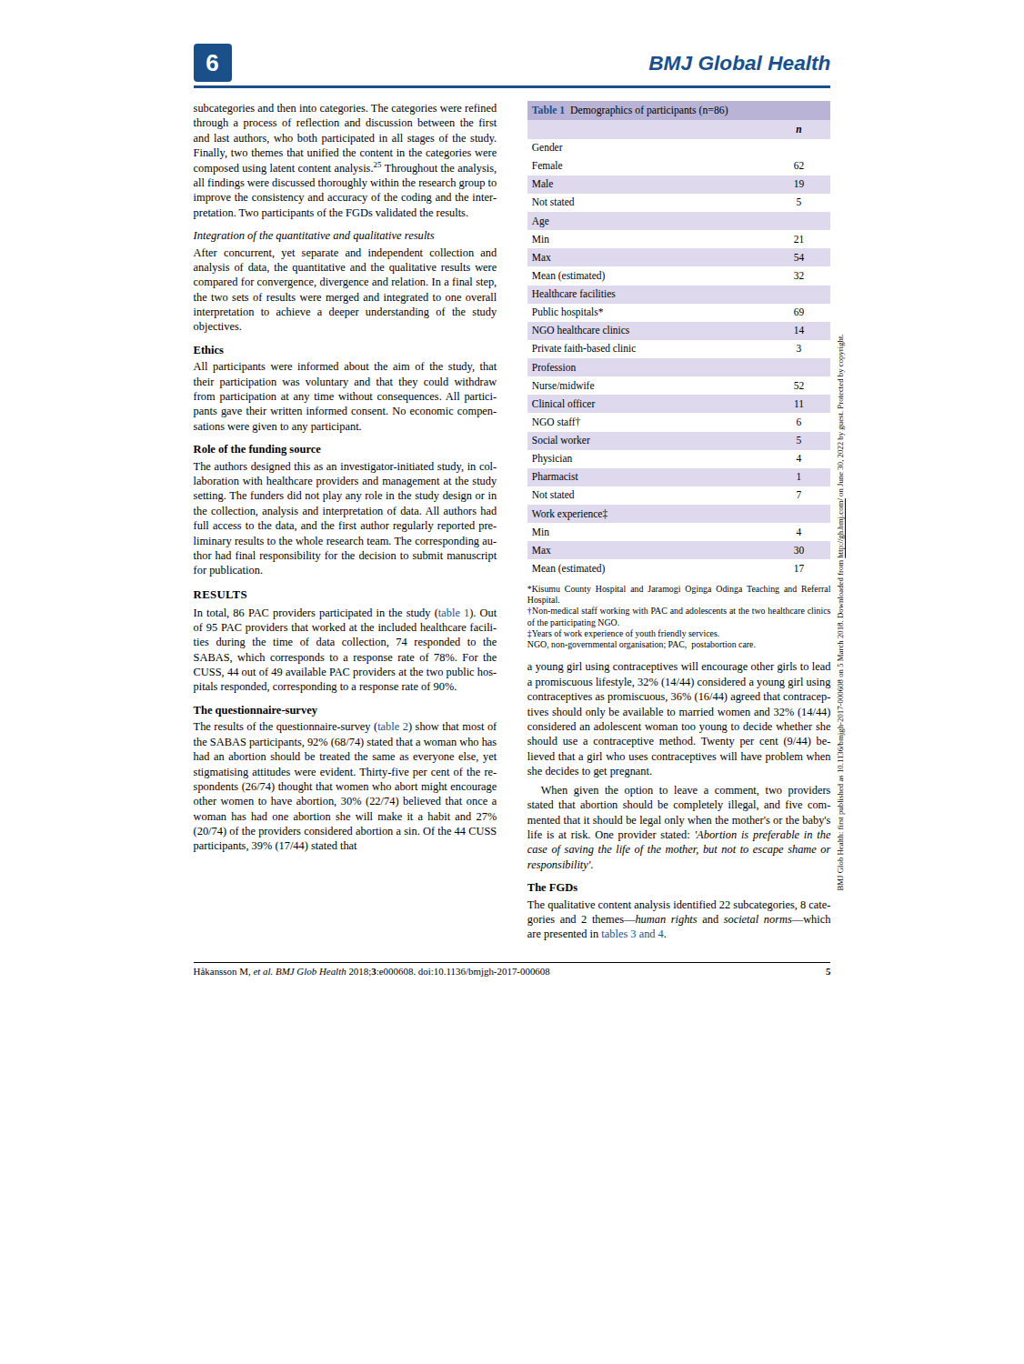BMJ Glob Health: first published as 10.1136/bmjgh-2017-000608 on 5 March 2018. Downloaded from http://gh.bmj.com/ on June 30, 2022 by guest. Protected by copyright.
6
BMJ Global Health
subcategories and then into categories. The categories were refined through a process of reflection and discussion between the first and last authors, who both participated in all stages of the study. Finally, two themes that unified the content in the categories were composed using latent content analysis.25 Throughout the analysis, all findings were discussed thoroughly within the research group to improve the consistency and accuracy of the coding and the interpretation. Two participants of the FGDs validated the results.
Integration of the quantitative and qualitative results
After concurrent, yet separate and independent collection and analysis of data, the quantitative and the qualitative results were compared for convergence, divergence and relation. In a final step, the two sets of results were merged and integrated to one overall interpretation to achieve a deeper understanding of the study objectives.
Ethics
All participants were informed about the aim of the study, that their participation was voluntary and that they could withdraw from participation at any time without consequences. All participants gave their written informed consent. No economic compensations were given to any participant.
Role of the funding source
The authors designed this as an investigator-initiated study, in collaboration with healthcare providers and management at the study setting. The funders did not play any role in the study design or in the collection, analysis and interpretation of data. All authors had full access to the data, and the first author regularly reported preliminary results to the whole research team. The corresponding author had final responsibility for the decision to submit manuscript for publication.
Results
In total, 86 PAC providers participated in the study (table 1). Out of 95 PAC providers that worked at the included healthcare facilities during the time of data collection, 74 responded to the SABAS, which corresponds to a response rate of 78%. For the CUSS, 44 out of 49 available PAC providers at the two public hospitals responded, corresponding to a response rate of 90%.
The questionnaire-survey
The results of the questionnaire-survey (table 2) show that most of the SABAS participants, 92% (68/74) stated that a woman who has had an abortion should be treated the same as everyone else, yet stigmatising attitudes were evident. Thirty-five per cent of the respondents (26/74) thought that women who abort might encourage other women to have abortion, 30% (22/74) believed that once a woman has had one abortion she will make it a habit and 27% (20/74) of the providers considered abortion a sin. Of the 44 CUSS participants, 39% (17/44) stated that
Table 1 Demographics of participants (n=86)
| | n |
| --- | --- |
| Gender | |
| Female | 62 |
| Male | 19 |
| Not stated | 5 |
| Age | |
| Min | 21 |
| Max | 54 |
| Mean (estimated) | 32 |
| Healthcare facilities | |
| Public hospitals* | 69 |
| NGO healthcare clinics | 14 |
| Private faith-based clinic | 3 |
| Profession | |
| Nurse/midwife | 52 |
| Clinical officer | 11 |
| NGO staff† | 6 |
| Social worker | 5 |
| Physician | 4 |
| Pharmacist | 1 |
| Not stated | 7 |
| Work experience‡ | |
| Min | 4 |
| Max | 30 |
| Mean (estimated) | 17 |
*Kisumu County Hospital and Jaramogi Oginga Odinga Teaching and Referral Hospital.
†Non-medical staff working with PAC and adolescents at the two healthcare clinics of the participating NGO.
‡Years of work experience of youth friendly services.
NGO, non-governmental organisation; PAC, postabortion care.
a young girl using contraceptives will encourage other girls to lead a promiscuous lifestyle, 32% (14/44) considered a young girl using contraceptives as promiscuous, 36% (16/44) agreed that contraceptives should only be available to married women and 32% (14/44) considered an adolescent woman too young to decide whether she should use a contraceptive method. Twenty per cent (9/44) believed that a girl who uses contraceptives will have problem when she decides to get pregnant.
When given the option to leave a comment, two providers stated that abortion should be completely illegal, and five commented that it should be legal only when the mother's or the baby's life is at risk. One provider stated: 'Abortion is preferable in the case of saving the life of the mother, but not to escape shame or responsibility'.
The FGDs
The qualitative content analysis identified 22 subcategories, 8 categories and 2 themes—human rights and societal norms—which are presented in tables 3 and 4.
Håkansson M, et al. BMJ Glob Health 2018;3:e000608. doi:10.1136/bmjgh-2017-000608
5